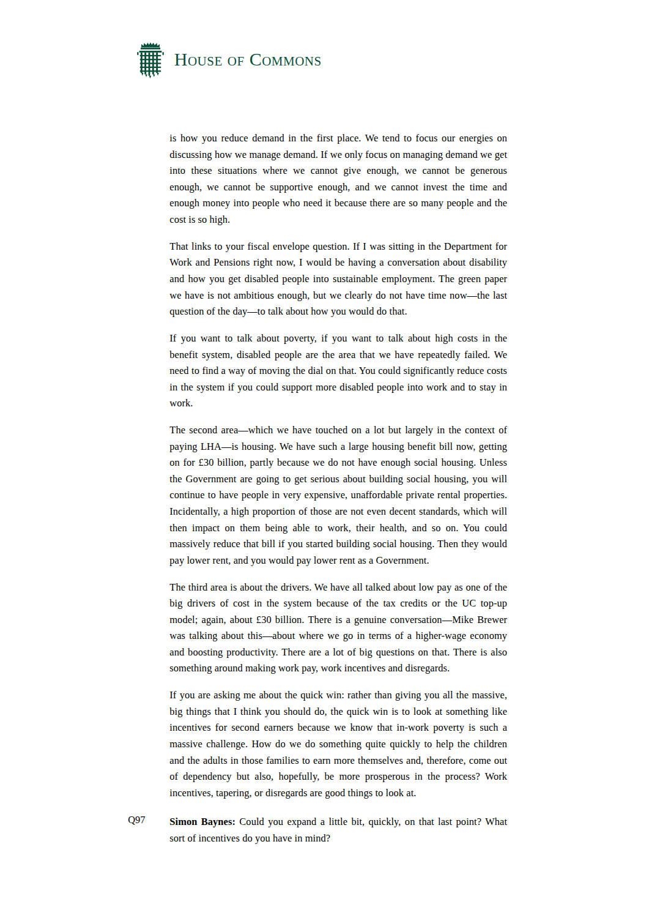House of Commons
is how you reduce demand in the first place. We tend to focus our energies on discussing how we manage demand. If we only focus on managing demand we get into these situations where we cannot give enough, we cannot be generous enough, we cannot be supportive enough, and we cannot invest the time and enough money into people who need it because there are so many people and the cost is so high.
That links to your fiscal envelope question. If I was sitting in the Department for Work and Pensions right now, I would be having a conversation about disability and how you get disabled people into sustainable employment. The green paper we have is not ambitious enough, but we clearly do not have time now—the last question of the day—to talk about how you would do that.
If you want to talk about poverty, if you want to talk about high costs in the benefit system, disabled people are the area that we have repeatedly failed. We need to find a way of moving the dial on that. You could significantly reduce costs in the system if you could support more disabled people into work and to stay in work.
The second area—which we have touched on a lot but largely in the context of paying LHA—is housing. We have such a large housing benefit bill now, getting on for £30 billion, partly because we do not have enough social housing. Unless the Government are going to get serious about building social housing, you will continue to have people in very expensive, unaffordable private rental properties. Incidentally, a high proportion of those are not even decent standards, which will then impact on them being able to work, their health, and so on. You could massively reduce that bill if you started building social housing. Then they would pay lower rent, and you would pay lower rent as a Government.
The third area is about the drivers. We have all talked about low pay as one of the big drivers of cost in the system because of the tax credits or the UC top-up model; again, about £30 billion. There is a genuine conversation—Mike Brewer was talking about this—about where we go in terms of a higher-wage economy and boosting productivity. There are a lot of big questions on that. There is also something around making work pay, work incentives and disregards.
If you are asking me about the quick win: rather than giving you all the massive, big things that I think you should do, the quick win is to look at something like incentives for second earners because we know that in-work poverty is such a massive challenge. How do we do something quite quickly to help the children and the adults in those families to earn more themselves and, therefore, come out of dependency but also, hopefully, be more prosperous in the process? Work incentives, tapering, or disregards are good things to look at.
Q97
Simon Baynes: Could you expand a little bit, quickly, on that last point? What sort of incentives do you have in mind?